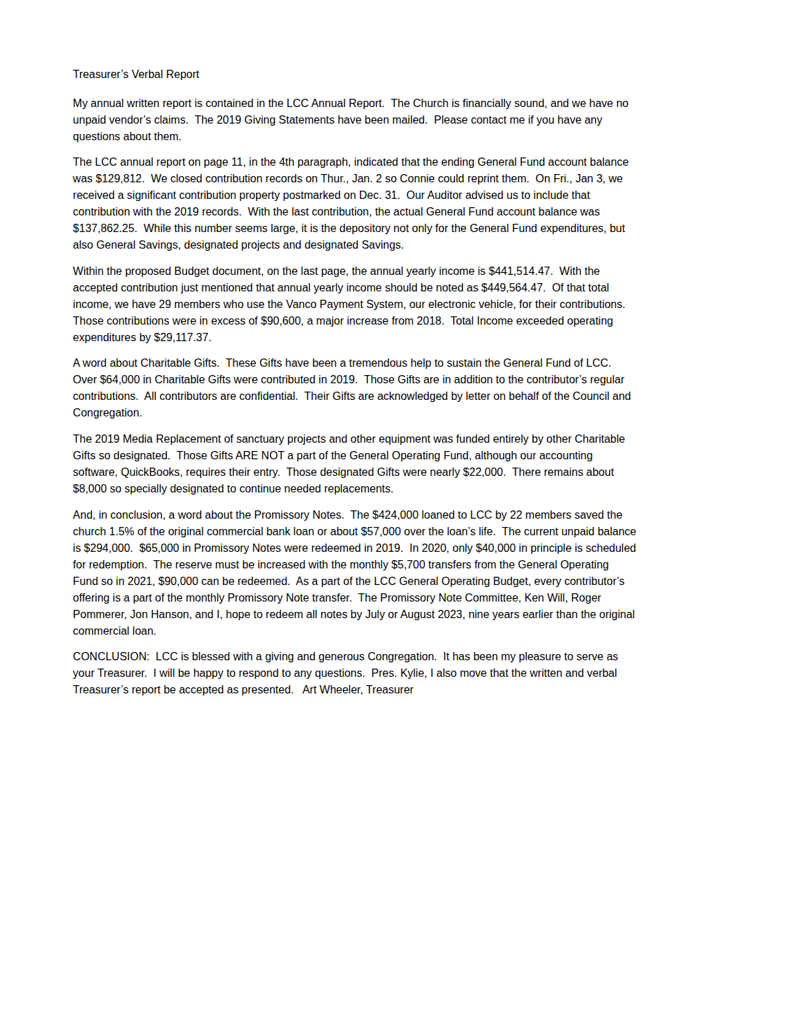Treasurer’s Verbal Report
My annual written report is contained in the LCC Annual Report. The Church is financially sound, and we have no unpaid vendor’s claims. The 2019 Giving Statements have been mailed. Please contact me if you have any questions about them.
The LCC annual report on page 11, in the 4th paragraph, indicated that the ending General Fund account balance was $129,812. We closed contribution records on Thur., Jan. 2 so Connie could reprint them. On Fri., Jan 3, we received a significant contribution property postmarked on Dec. 31. Our Auditor advised us to include that contribution with the 2019 records. With the last contribution, the actual General Fund account balance was $137,862.25. While this number seems large, it is the depository not only for the General Fund expenditures, but also General Savings, designated projects and designated Savings.
Within the proposed Budget document, on the last page, the annual yearly income is $441,514.47. With the accepted contribution just mentioned that annual yearly income should be noted as $449,564.47. Of that total income, we have 29 members who use the Vanco Payment System, our electronic vehicle, for their contributions. Those contributions were in excess of $90,600, a major increase from 2018. Total Income exceeded operating expenditures by $29,117.37.
A word about Charitable Gifts. These Gifts have been a tremendous help to sustain the General Fund of LCC. Over $64,000 in Charitable Gifts were contributed in 2019. Those Gifts are in addition to the contributor’s regular contributions. All contributors are confidential. Their Gifts are acknowledged by letter on behalf of the Council and Congregation.
The 2019 Media Replacement of sanctuary projects and other equipment was funded entirely by other Charitable Gifts so designated. Those Gifts ARE NOT a part of the General Operating Fund, although our accounting software, QuickBooks, requires their entry. Those designated Gifts were nearly $22,000. There remains about $8,000 so specially designated to continue needed replacements.
And, in conclusion, a word about the Promissory Notes. The $424,000 loaned to LCC by 22 members saved the church 1.5% of the original commercial bank loan or about $57,000 over the loan’s life. The current unpaid balance is $294,000. $65,000 in Promissory Notes were redeemed in 2019. In 2020, only $40,000 in principle is scheduled for redemption. The reserve must be increased with the monthly $5,700 transfers from the General Operating Fund so in 2021, $90,000 can be redeemed. As a part of the LCC General Operating Budget, every contributor’s offering is a part of the monthly Promissory Note transfer. The Promissory Note Committee, Ken Will, Roger Pommerer, Jon Hanson, and I, hope to redeem all notes by July or August 2023, nine years earlier than the original commercial loan.
CONCLUSION: LCC is blessed with a giving and generous Congregation. It has been my pleasure to serve as your Treasurer. I will be happy to respond to any questions. Pres. Kylie, I also move that the written and verbal Treasurer’s report be accepted as presented. Art Wheeler, Treasurer